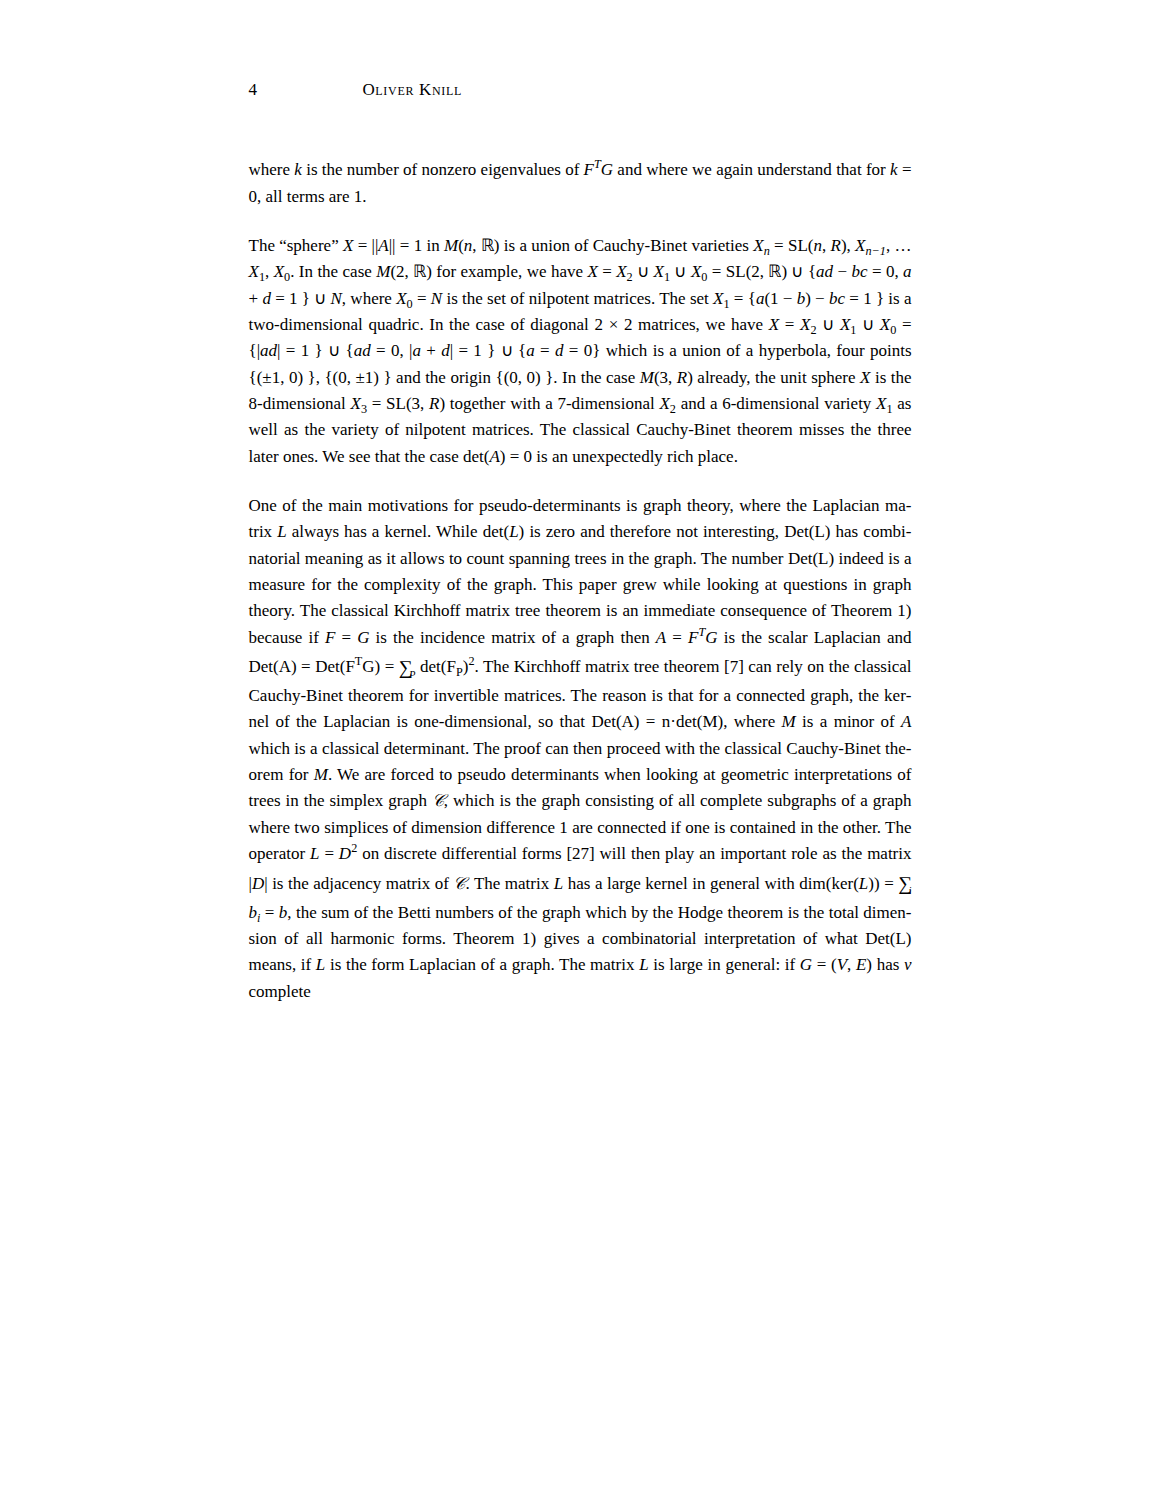4 Oliver Knill
where k is the number of nonzero eigenvalues of FTG and where we again understand that for k = 0, all terms are 1.
The “sphere” X = ||A|| = 1 in M(n, ℝ) is a union of Cauchy-Binet varieties Xn = SL(n, R), Xn−1, … X1, X0. In the case M(2, ℝ) for example, we have X = X2 ∪ X1 ∪ X0 = SL(2, ℝ) ∪ {ad − bc = 0, a + d = 1 } ∪ N, where X0 = N is the set of nilpotent matrices. The set X1 = {a(1 − b) − bc = 1 } is a two-dimensional quadric. In the case of diagonal 2 × 2 matrices, we have X = X2 ∪ X1 ∪ X0 = {|ad| = 1 } ∪ {ad = 0, |a + d| = 1 } ∪ {a = d = 0} which is a union of a hyperbola, four points {(±1, 0) }, {(0, ±1) } and the origin {(0, 0) }. In the case M(3, R) already, the unit sphere X is the 8-dimensional X3 = SL(3, R) together with a 7-dimensional X2 and a 6-dimensional variety X1 as well as the variety of nilpotent matrices. The classical Cauchy-Binet theorem misses the three later ones. We see that the case det(A) = 0 is an unexpectedly rich place.
One of the main motivations for pseudo-determinants is graph theory, where the Laplacian matrix L always has a kernel. While det(L) is zero and therefore not interesting, Det(L) has combinatorial meaning as it allows to count spanning trees in the graph. The number Det(L) indeed is a measure for the complexity of the graph. This paper grew while looking at questions in graph theory. The classical Kirchhoff matrix tree theorem is an immediate consequence of Theorem 1) because if F = G is the incidence matrix of a graph then A = FTG is the scalar Laplacian and Det(A) = Det(FTG) = ∑P det(FP)2. The Kirchhoff matrix tree theorem [7] can rely on the classical Cauchy-Binet theorem for invertible matrices. The reason is that for a connected graph, the kernel of the Laplacian is one-dimensional, so that Det(A) = n·det(M), where M is a minor of A which is a classical determinant. The proof can then proceed with the classical Cauchy-Binet theorem for M. We are forced to pseudo determinants when looking at geometric interpretations of trees in the simplex graph 𝒞, which is the graph consisting of all complete subgraphs of a graph where two simplices of dimension difference 1 are connected if one is contained in the other. The operator L = D2 on discrete differential forms [27] will then play an important role as the matrix |D| is the adjacency matrix of 𝒞. The matrix L has a large kernel in general with dim(ker(L)) = ∑i bi = b, the sum of the Betti numbers of the graph which by the Hodge theorem is the total dimension of all harmonic forms. Theorem 1) gives a combinatorial interpretation of what Det(L) means, if L is the form Laplacian of a graph. The matrix L is large in general: if G = (V, E) has v complete